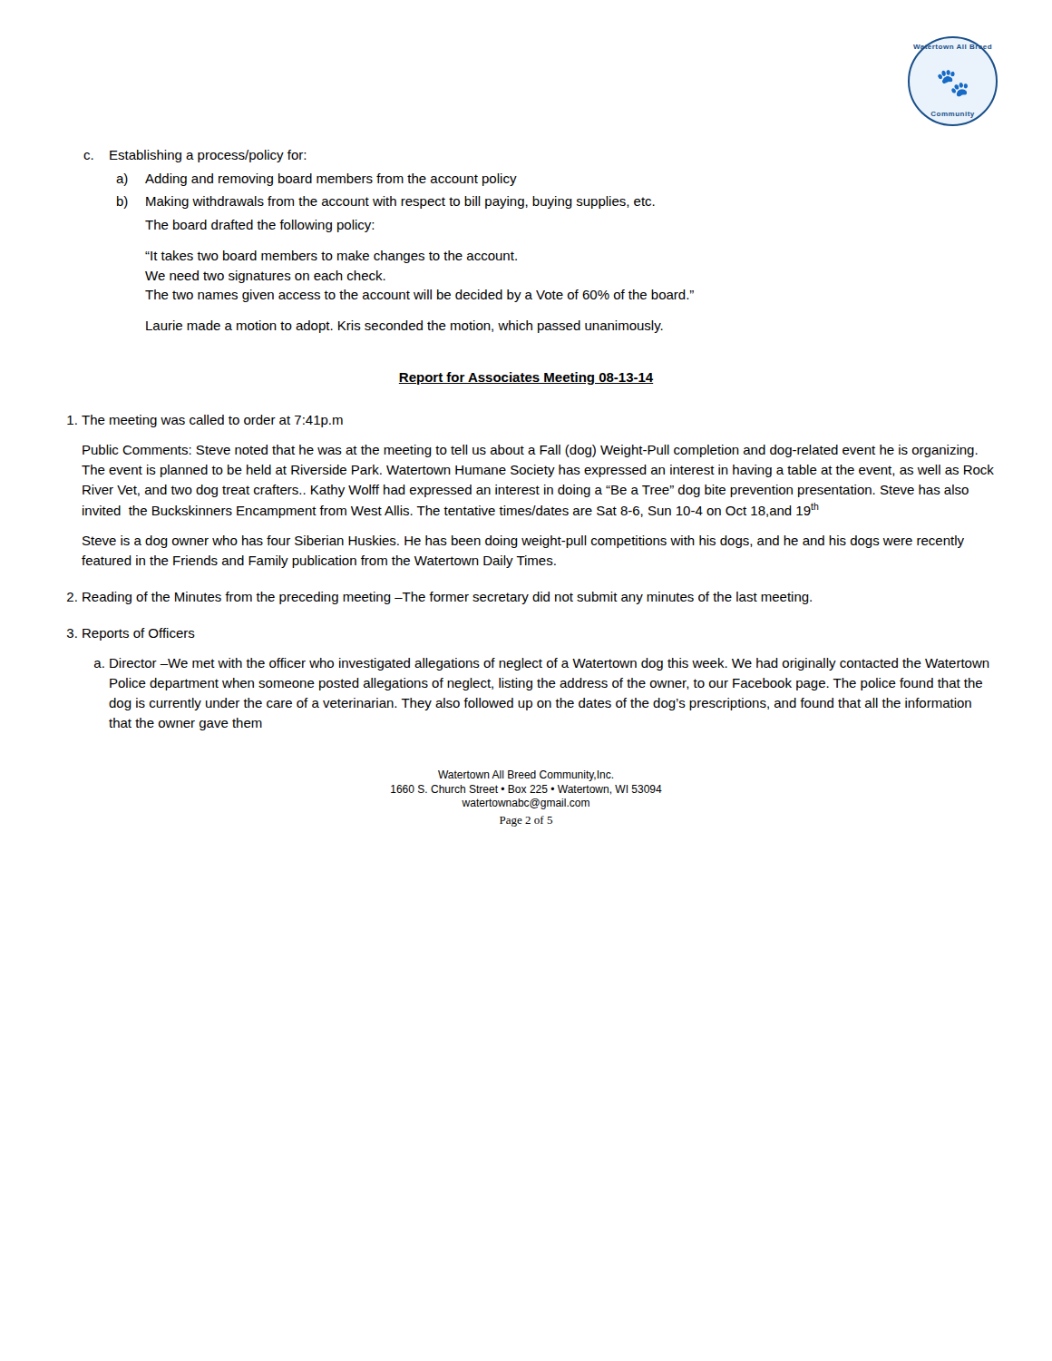Watertown All Breed 🐾 Community
c. Establishing a process/policy for:
a) Adding and removing board members from the account policy
b) Making withdrawals from the account with respect to bill paying, buying supplies, etc.
The board drafted the following policy:
“It takes two board members to make changes to the account.
We need two signatures on each check.
The two names given access to the account will be decided by a Vote of 60% of the board.”
Laurie made a motion to adopt. Kris seconded the motion, which passed unanimously.
Report for Associates Meeting 08-13-14
The meeting was called to order at 7:41p.m
Public Comments: Steve noted that he was at the meeting to tell us about a Fall (dog) Weight-Pull completion and dog-related event he is organizing. The event is planned to be held at Riverside Park. Watertown Humane Society has expressed an interest in having a table at the event, as well as Rock River Vet, and two dog treat crafters.. Kathy Wolff had expressed an interest in doing a “Be a Tree” dog bite prevention presentation. Steve has also invited the Buckskinners Encampment from West Allis. The tentative times/dates are Sat 8-6, Sun 10-4 on Oct 18,and 19th
Steve is a dog owner who has four Siberian Huskies. He has been doing weight-pull competitions with his dogs, and he and his dogs were recently featured in the Friends and Family publication from the Watertown Daily Times.
Reading of the Minutes from the preceding meeting –The former secretary did not submit any minutes of the last meeting.
Reports of Officers
Director –We met with the officer who investigated allegations of neglect of a Watertown dog this week. We had originally contacted the Watertown Police department when someone posted allegations of neglect, listing the address of the owner, to our Facebook page. The police found that the dog is currently under the care of a veterinarian. They also followed up on the dates of the dog’s prescriptions, and found that all the information that the owner gave them
Watertown All Breed Community,Inc.
1660 S. Church Street • Box 225 • Watertown, WI 53094
watertownabc@gmail.com
Page 2 of 5